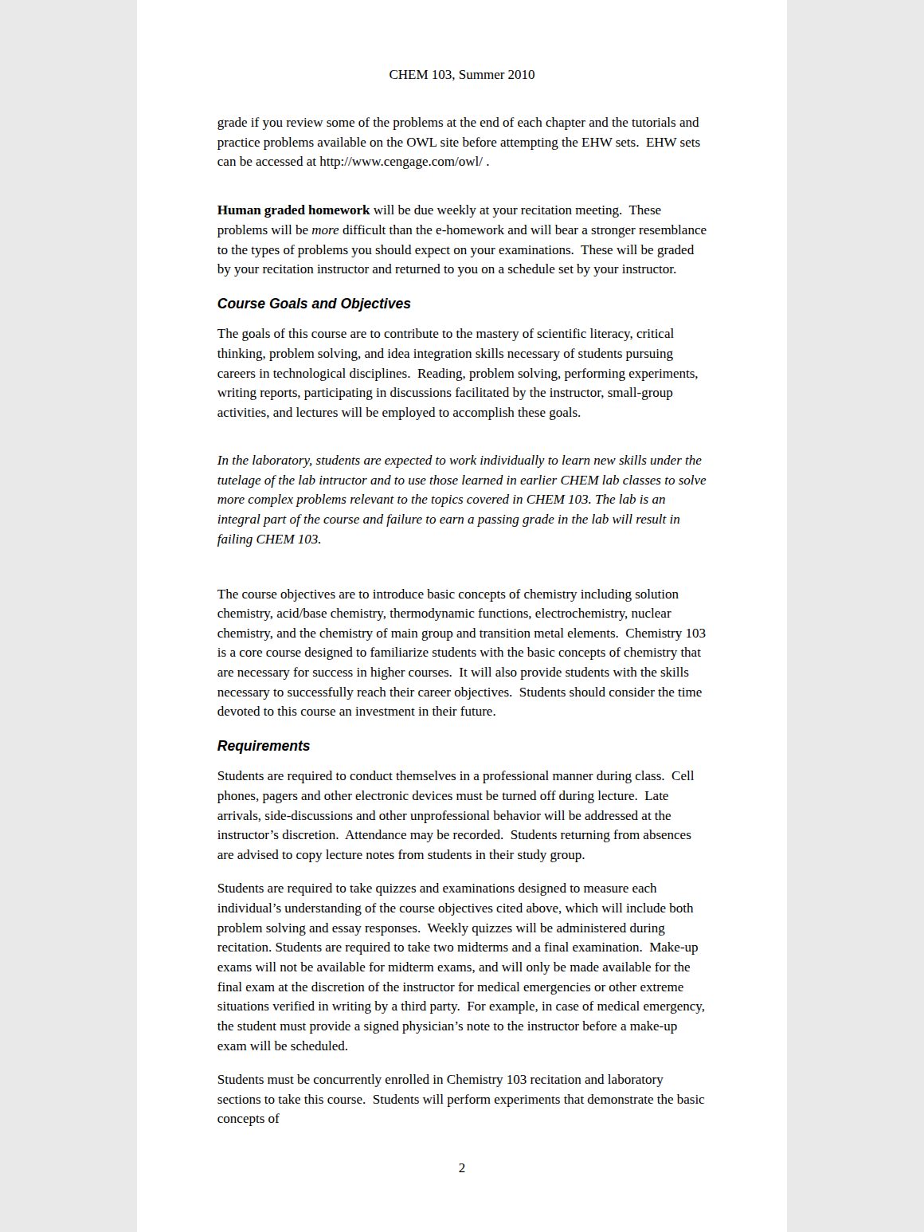CHEM 103, Summer 2010
grade if you review some of the problems at the end of each chapter and the tutorials and practice problems available on the OWL site before attempting the EHW sets. EHW sets can be accessed at http://www.cengage.com/owl/ .
Human graded homework will be due weekly at your recitation meeting. These problems will be more difficult than the e-homework and will bear a stronger resemblance to the types of problems you should expect on your examinations. These will be graded by your recitation instructor and returned to you on a schedule set by your instructor.
Course Goals and Objectives
The goals of this course are to contribute to the mastery of scientific literacy, critical thinking, problem solving, and idea integration skills necessary of students pursuing careers in technological disciplines. Reading, problem solving, performing experiments, writing reports, participating in discussions facilitated by the instructor, small-group activities, and lectures will be employed to accomplish these goals.
In the laboratory, students are expected to work individually to learn new skills under the tutelage of the lab intructor and to use those learned in earlier CHEM lab classes to solve more complex problems relevant to the topics covered in CHEM 103. The lab is an integral part of the course and failure to earn a passing grade in the lab will result in failing CHEM 103.
The course objectives are to introduce basic concepts of chemistry including solution chemistry, acid/base chemistry, thermodynamic functions, electrochemistry, nuclear chemistry, and the chemistry of main group and transition metal elements. Chemistry 103 is a core course designed to familiarize students with the basic concepts of chemistry that are necessary for success in higher courses. It will also provide students with the skills necessary to successfully reach their career objectives. Students should consider the time devoted to this course an investment in their future.
Requirements
Students are required to conduct themselves in a professional manner during class. Cell phones, pagers and other electronic devices must be turned off during lecture. Late arrivals, side-discussions and other unprofessional behavior will be addressed at the instructor’s discretion. Attendance may be recorded. Students returning from absences are advised to copy lecture notes from students in their study group.
Students are required to take quizzes and examinations designed to measure each individual’s understanding of the course objectives cited above, which will include both problem solving and essay responses. Weekly quizzes will be administered during recitation. Students are required to take two midterms and a final examination. Make-up exams will not be available for midterm exams, and will only be made available for the final exam at the discretion of the instructor for medical emergencies or other extreme situations verified in writing by a third party. For example, in case of medical emergency, the student must provide a signed physician’s note to the instructor before a make-up exam will be scheduled.
Students must be concurrently enrolled in Chemistry 103 recitation and laboratory sections to take this course. Students will perform experiments that demonstrate the basic concepts of
2